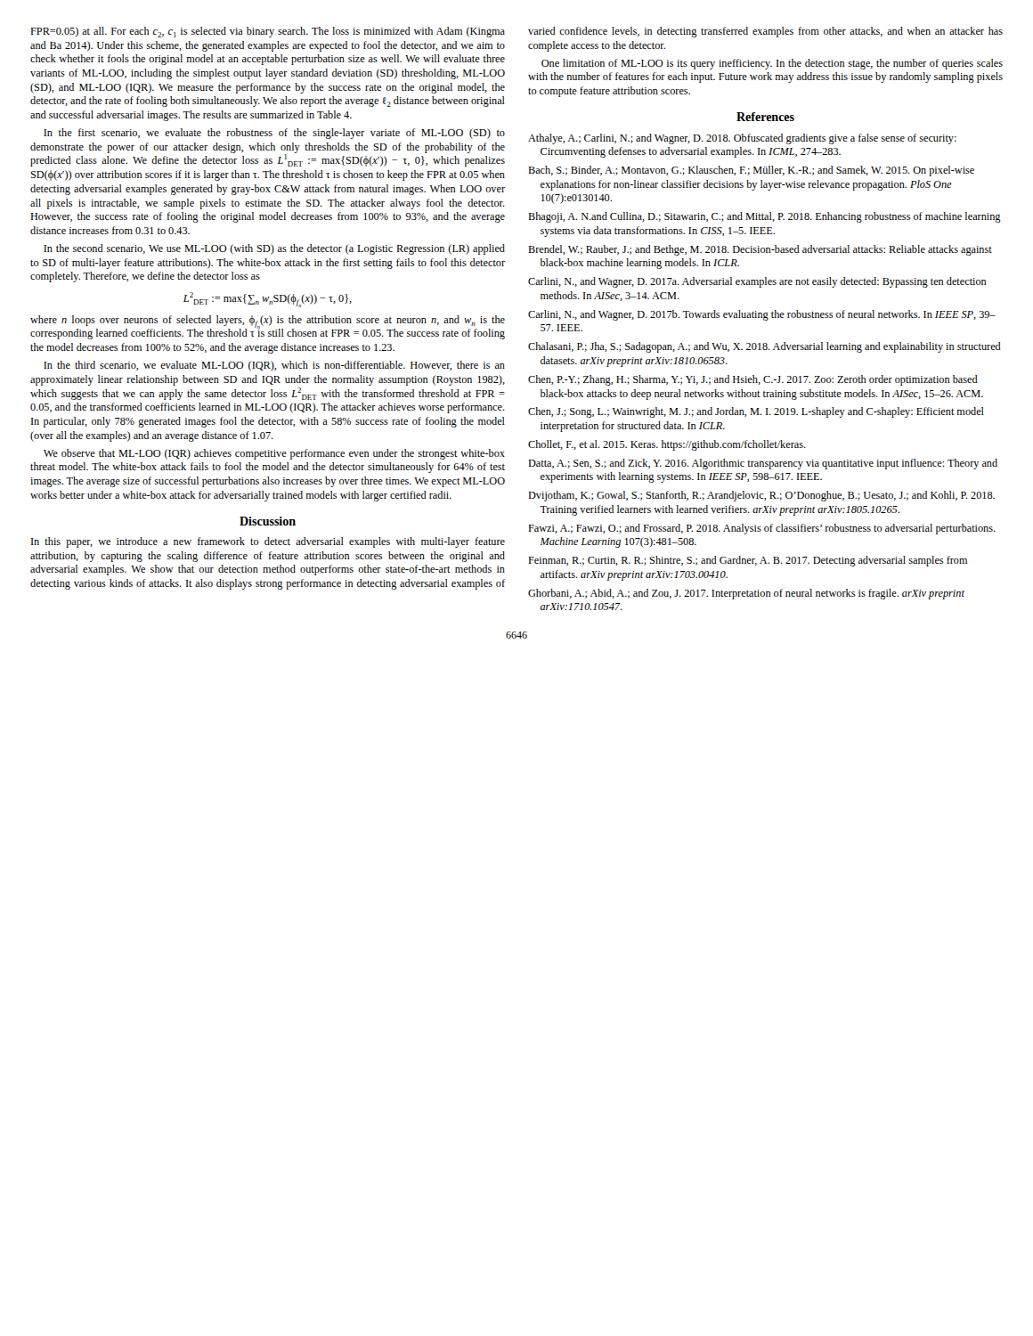FPR=0.05) at all. For each c2, c1 is selected via binary search. The loss is minimized with Adam (Kingma and Ba 2014). Under this scheme, the generated examples are expected to fool the detector, and we aim to check whether it fools the original model at an acceptable perturbation size as well. We will evaluate three variants of ML-LOO, including the simplest output layer standard deviation (SD) thresholding, ML-LOO (SD), and ML-LOO (IQR). We measure the performance by the success rate on the original model, the detector, and the rate of fooling both simultaneously. We also report the average ℓ2 distance between original and successful adversarial images. The results are summarized in Table 4.
In the first scenario, we evaluate the robustness of the single-layer variate of ML-LOO (SD) to demonstrate the power of our attacker design, which only thresholds the SD of the probability of the predicted class alone. We define the detector loss as L1DET := max{SD(ϕ(x′)) − τ, 0}, which penalizes SD(ϕ(x′)) over attribution scores if it is larger than τ. The threshold τ is chosen to keep the FPR at 0.05 when detecting adversarial examples generated by gray-box C&W attack from natural images. When LOO over all pixels is intractable, we sample pixels to estimate the SD. The attacker always fool the detector. However, the success rate of fooling the original model decreases from 100% to 93%, and the average distance increases from 0.31 to 0.43.
In the second scenario, We use ML-LOO (with SD) as the detector (a Logistic Regression (LR) applied to SD of multi-layer feature attributions). The white-box attack in the first setting fails to fool this detector completely. Therefore, we define the detector loss as
L2DET := max{∑n wn SD(ϕfn(x)) − τ, 0},
where n loops over neurons of selected layers, ϕfn(x) is the attribution score at neuron n, and wn is the corresponding learned coefficients. The threshold τ is still chosen at FPR = 0.05. The success rate of fooling the model decreases from 100% to 52%, and the average distance increases to 1.23.
In the third scenario, we evaluate ML-LOO (IQR), which is non-differentiable. However, there is an approximately linear relationship between SD and IQR under the normality assumption (Royston 1982), which suggests that we can apply the same detector loss L2DET with the transformed threshold at FPR = 0.05, and the transformed coefficients learned in ML-LOO (IQR). The attacker achieves worse performance. In particular, only 78% generated images fool the detector, with a 58% success rate of fooling the model (over all the examples) and an average distance of 1.07.
We observe that ML-LOO (IQR) achieves competitive performance even under the strongest white-box threat model. The white-box attack fails to fool the model and the detector simultaneously for 64% of test images. The average size of successful perturbations also increases by over three times. We expect ML-LOO works better under a white-box attack for adversarially trained models with larger certified radii.
Discussion
In this paper, we introduce a new framework to detect adversarial examples with multi-layer feature attribution, by capturing the scaling difference of feature attribution scores between the original and adversarial examples. We show that our detection method outperforms other state-of-the-art methods in detecting various kinds of attacks. It also displays strong performance in detecting adversarial examples of varied confidence levels, in detecting transferred examples from other attacks, and when an attacker has complete access to the detector.
One limitation of ML-LOO is its query inefficiency. In the detection stage, the number of queries scales with the number of features for each input. Future work may address this issue by randomly sampling pixels to compute feature attribution scores.
References
Athalye, A.; Carlini, N.; and Wagner, D. 2018. Obfuscated gradients give a false sense of security: Circumventing defenses to adversarial examples. In ICML, 274–283.
Bach, S.; Binder, A.; Montavon, G.; Klauschen, F.; Müller, K.-R.; and Samek, W. 2015. On pixel-wise explanations for non-linear classifier decisions by layer-wise relevance propagation. PloS One 10(7):e0130140.
Bhagoji, A. N.and Cullina, D.; Sitawarin, C.; and Mittal, P. 2018. Enhancing robustness of machine learning systems via data transformations. In CISS, 1–5. IEEE.
Brendel, W.; Rauber, J.; and Bethge, M. 2018. Decision-based adversarial attacks: Reliable attacks against black-box machine learning models. In ICLR.
Carlini, N., and Wagner, D. 2017a. Adversarial examples are not easily detected: Bypassing ten detection methods. In AISec, 3–14. ACM.
Carlini, N., and Wagner, D. 2017b. Towards evaluating the robustness of neural networks. In IEEE SP, 39–57. IEEE.
Chalasani, P.; Jha, S.; Sadagopan, A.; and Wu, X. 2018. Adversarial learning and explainability in structured datasets. arXiv preprint arXiv:1810.06583.
Chen, P.-Y.; Zhang, H.; Sharma, Y.; Yi, J.; and Hsieh, C.-J. 2017. Zoo: Zeroth order optimization based black-box attacks to deep neural networks without training substitute models. In AISec, 15–26. ACM.
Chen, J.; Song, L.; Wainwright, M. J.; and Jordan, M. I. 2019. L-shapley and C-shapley: Efficient model interpretation for structured data. In ICLR.
Chollet, F., et al. 2015. Keras. https://github.com/fchollet/keras.
Datta, A.; Sen, S.; and Zick, Y. 2016. Algorithmic transparency via quantitative input influence: Theory and experiments with learning systems. In IEEE SP, 598–617. IEEE.
Dvijotham, K.; Gowal, S.; Stanforth, R.; Arandjelovic, R.; O’Donoghue, B.; Uesato, J.; and Kohli, P. 2018. Training verified learners with learned verifiers. arXiv preprint arXiv:1805.10265.
Fawzi, A.; Fawzi, O.; and Frossard, P. 2018. Analysis of classifiers’ robustness to adversarial perturbations. Machine Learning 107(3):481–508.
Feinman, R.; Curtin, R. R.; Shintre, S.; and Gardner, A. B. 2017. Detecting adversarial samples from artifacts. arXiv preprint arXiv:1703.00410.
Ghorbani, A.; Abid, A.; and Zou, J. 2017. Interpretation of neural networks is fragile. arXiv preprint arXiv:1710.10547.
6646